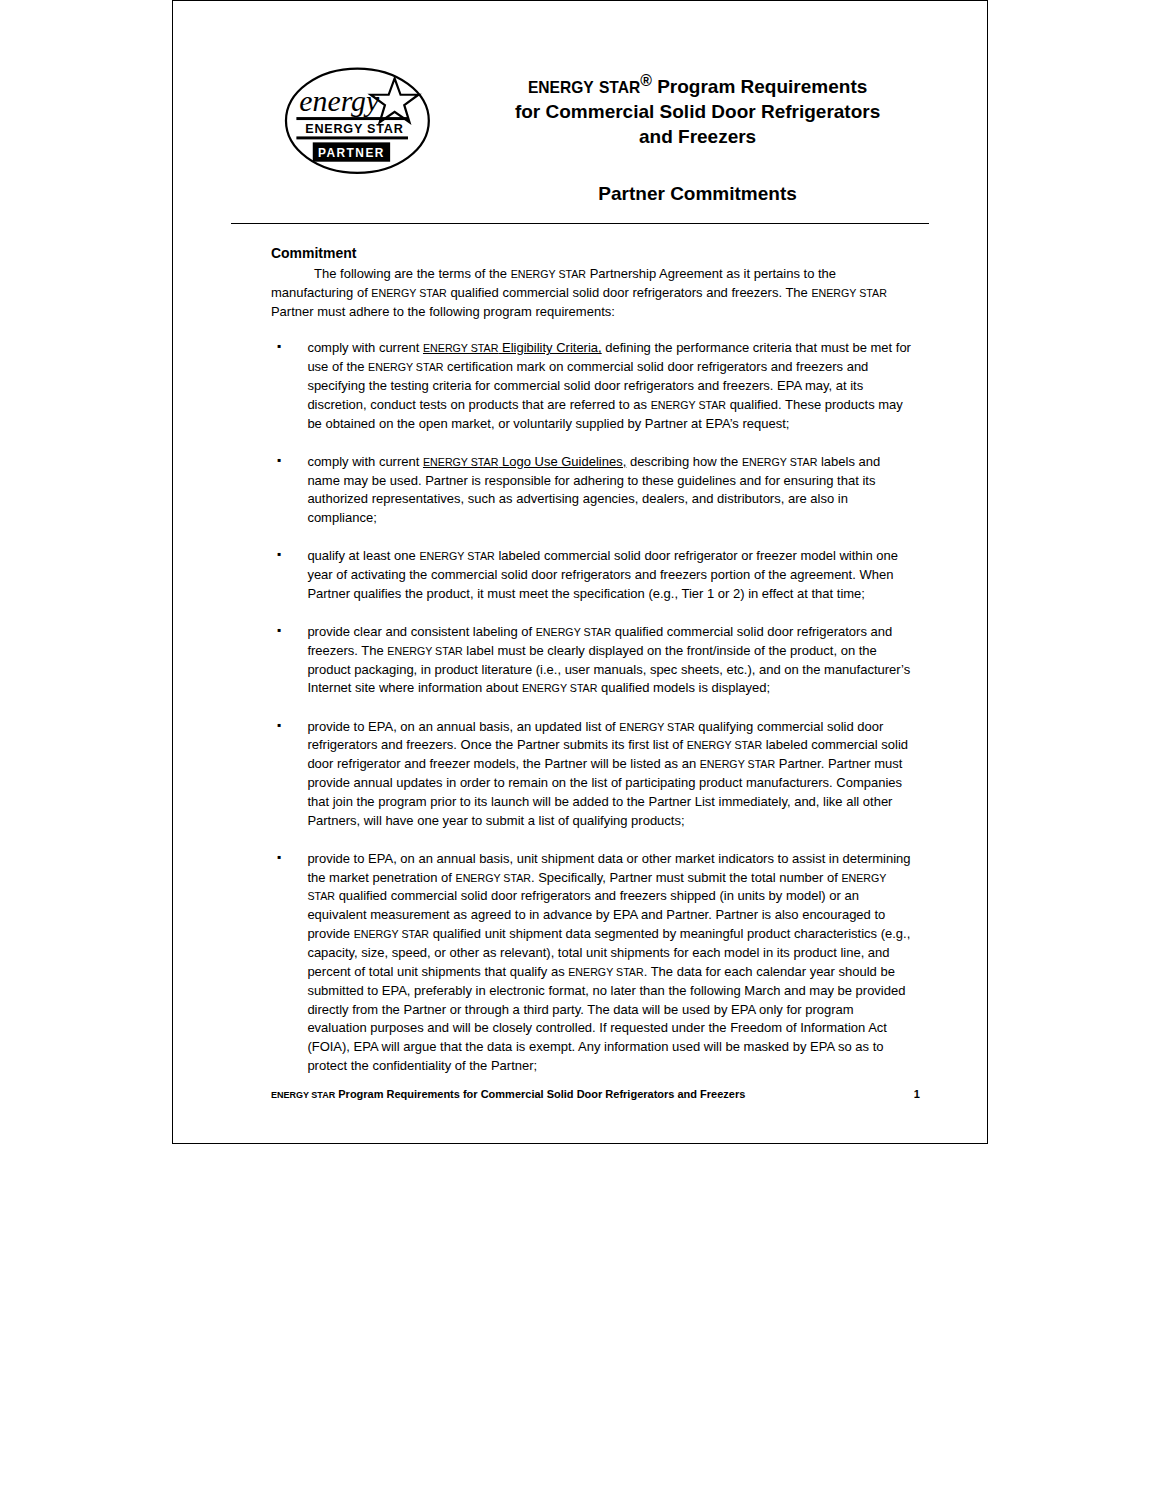energy ENERGY STAR PARTNER
ENERGY STAR® Program Requirements
for Commercial Solid Door Refrigerators
and Freezers
Partner Commitments
Commitment
The following are the terms of the ENERGY STAR Partnership Agreement as it pertains to the manufacturing of ENERGY STAR qualified commercial solid door refrigerators and freezers. The ENERGY STAR Partner must adhere to the following program requirements:
comply with current ENERGY STAR Eligibility Criteria, defining the performance criteria that must be met for use of the ENERGY STAR certification mark on commercial solid door refrigerators and freezers and specifying the testing criteria for commercial solid door refrigerators and freezers. EPA may, at its discretion, conduct tests on products that are referred to as ENERGY STAR qualified. These products may be obtained on the open market, or voluntarily supplied by Partner at EPA’s request;
comply with current ENERGY STAR Logo Use Guidelines, describing how the ENERGY STAR labels and name may be used. Partner is responsible for adhering to these guidelines and for ensuring that its authorized representatives, such as advertising agencies, dealers, and distributors, are also in compliance;
qualify at least one ENERGY STAR labeled commercial solid door refrigerator or freezer model within one year of activating the commercial solid door refrigerators and freezers portion of the agreement. When Partner qualifies the product, it must meet the specification (e.g., Tier 1 or 2) in effect at that time;
provide clear and consistent labeling of ENERGY STAR qualified commercial solid door refrigerators and freezers. The ENERGY STAR label must be clearly displayed on the front/inside of the product, on the product packaging, in product literature (i.e., user manuals, spec sheets, etc.), and on the manufacturer’s Internet site where information about ENERGY STAR qualified models is displayed;
provide to EPA, on an annual basis, an updated list of ENERGY STAR qualifying commercial solid door refrigerators and freezers. Once the Partner submits its first list of ENERGY STAR labeled commercial solid door refrigerator and freezer models, the Partner will be listed as an ENERGY STAR Partner. Partner must provide annual updates in order to remain on the list of participating product manufacturers. Companies that join the program prior to its launch will be added to the Partner List immediately, and, like all other Partners, will have one year to submit a list of qualifying products;
provide to EPA, on an annual basis, unit shipment data or other market indicators to assist in determining the market penetration of ENERGY STAR. Specifically, Partner must submit the total number of ENERGY STAR qualified commercial solid door refrigerators and freezers shipped (in units by model) or an equivalent measurement as agreed to in advance by EPA and Partner. Partner is also encouraged to provide ENERGY STAR qualified unit shipment data segmented by meaningful product characteristics (e.g., capacity, size, speed, or other as relevant), total unit shipments for each model in its product line, and percent of total unit shipments that qualify as ENERGY STAR. The data for each calendar year should be submitted to EPA, preferably in electronic format, no later than the following March and may be provided directly from the Partner or through a third party. The data will be used by EPA only for program evaluation purposes and will be closely controlled. If requested under the Freedom of Information Act (FOIA), EPA will argue that the data is exempt. Any information used will be masked by EPA so as to protect the confidentiality of the Partner;
ENERGY STAR Program Requirements for Commercial Solid Door Refrigerators and Freezers
1